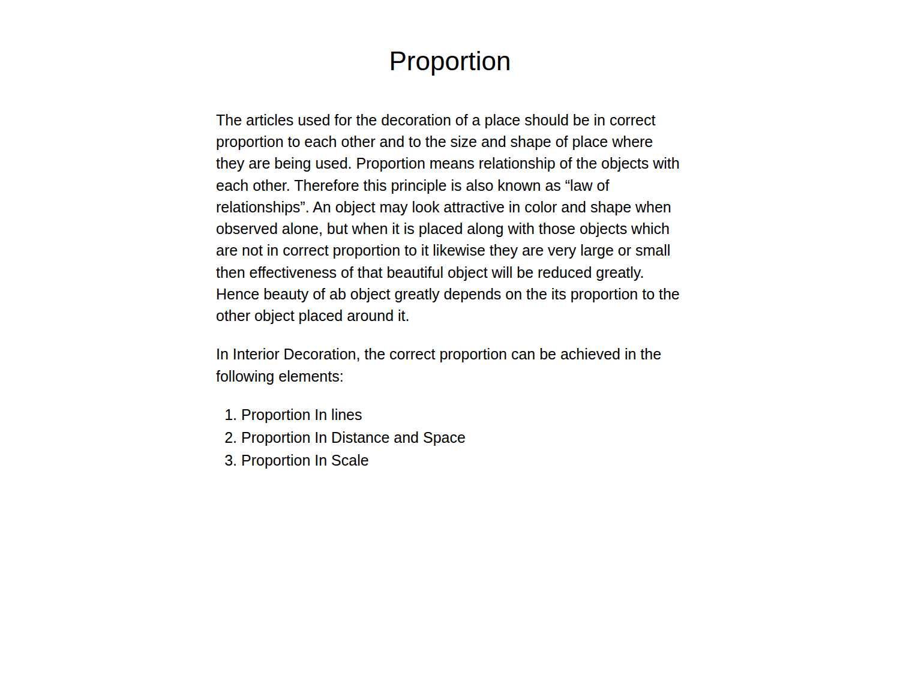Proportion
The articles used for the decoration of a place should be in correct proportion to each other and to the size and shape of place where they are being used. Proportion means relationship of the objects with each other. Therefore this principle is also known as “law of relationships”. An object may look attractive in color and shape when observed alone, but when it is placed along with those objects which are not in correct proportion to it likewise they are very large or small then effectiveness of that beautiful object will be reduced greatly. Hence beauty of ab object greatly depends on the its proportion to the other object placed around it.
In Interior Decoration, the correct proportion can be achieved in the following elements:
Proportion In lines
Proportion In Distance and Space
Proportion In Scale